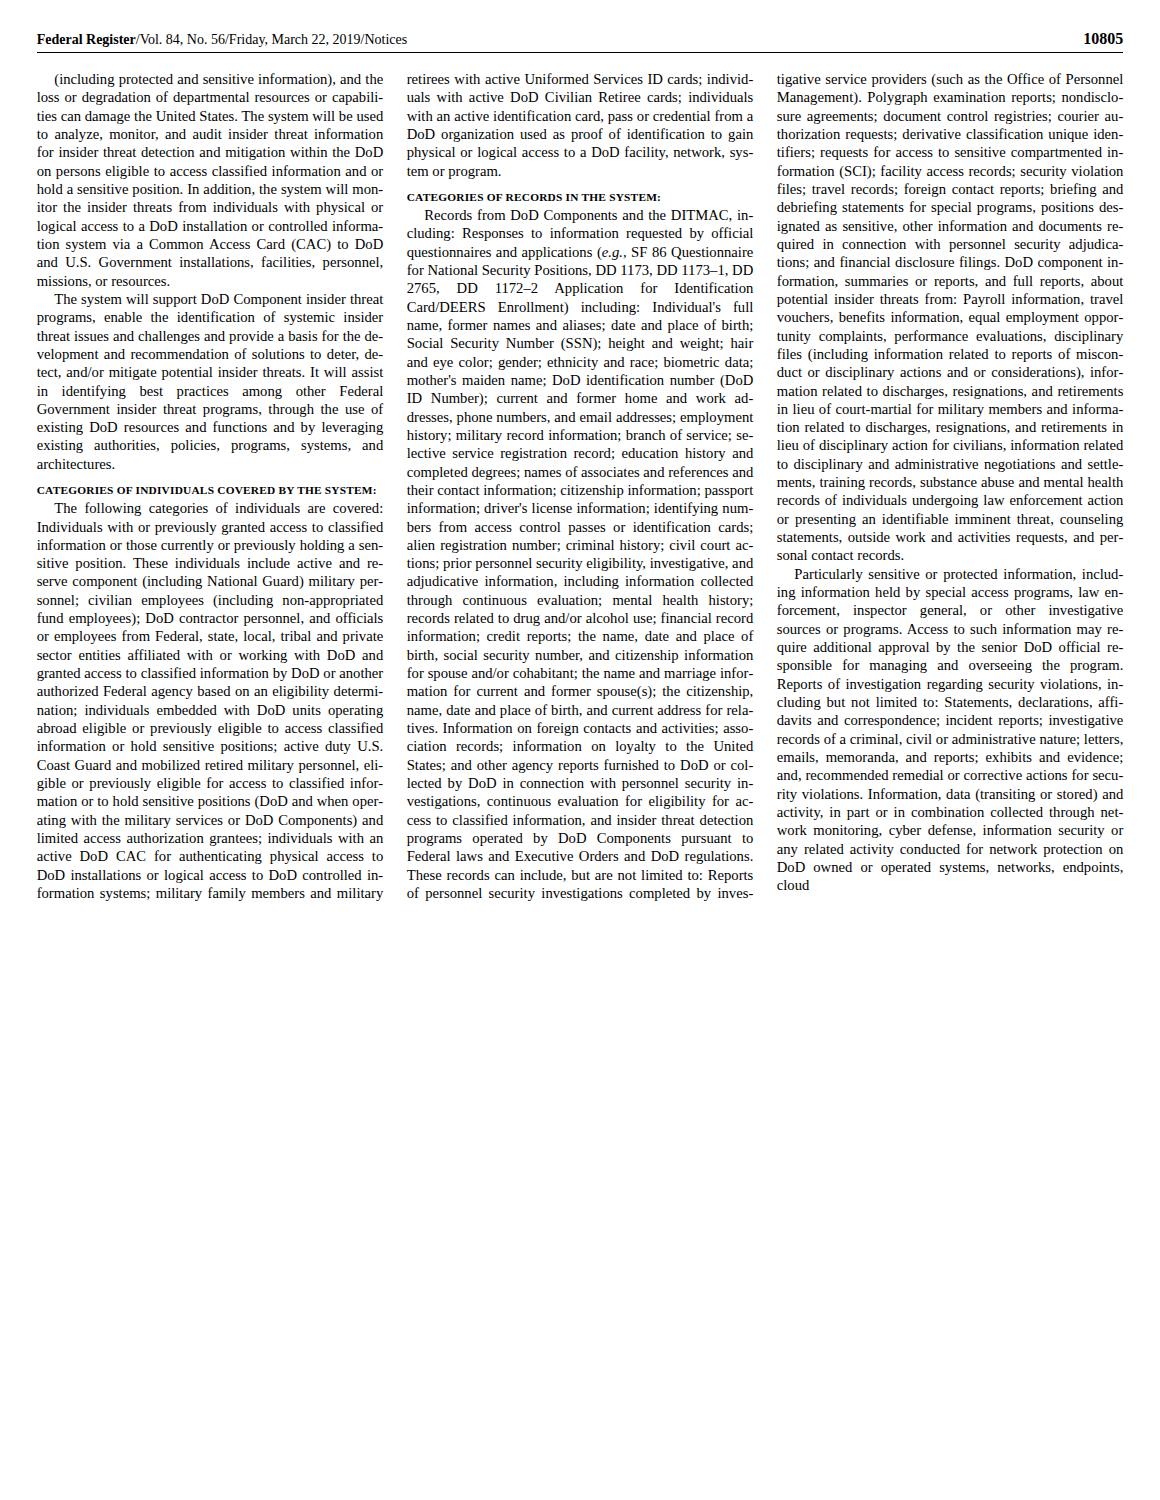Federal Register/Vol. 84, No. 56/Friday, March 22, 2019/Notices
10805
(including protected and sensitive information), and the loss or degradation of departmental resources or capabilities can damage the United States. The system will be used to analyze, monitor, and audit insider threat information for insider threat detection and mitigation within the DoD on persons eligible to access classified information and or hold a sensitive position. In addition, the system will monitor the insider threats from individuals with physical or logical access to a DoD installation or controlled information system via a Common Access Card (CAC) to DoD and U.S. Government installations, facilities, personnel, missions, or resources.
The system will support DoD Component insider threat programs, enable the identification of systemic insider threat issues and challenges and provide a basis for the development and recommendation of solutions to deter, detect, and/or mitigate potential insider threats. It will assist in identifying best practices among other Federal Government insider threat programs, through the use of existing DoD resources and functions and by leveraging existing authorities, policies, programs, systems, and architectures.
Categories of Individuals Covered by the System:
The following categories of individuals are covered: Individuals with or previously granted access to classified information or those currently or previously holding a sensitive position. These individuals include active and reserve component (including National Guard) military personnel; civilian employees (including non-appropriated fund employees); DoD contractor personnel, and officials or employees from Federal, state, local, tribal and private sector entities affiliated with or working with DoD and granted access to classified information by DoD or another authorized Federal agency based on an eligibility determination; individuals embedded with DoD units operating abroad eligible or previously eligible to access classified information or hold sensitive positions; active duty U.S. Coast Guard and mobilized retired military personnel, eligible or previously eligible for access to classified information or to hold sensitive positions (DoD and when operating with the military services or DoD Components) and limited access authorization grantees; individuals with an active DoD CAC for authenticating physical access to DoD installations or logical access to DoD controlled information systems; military family members and military retirees with active Uniformed Services ID cards; individuals with active DoD Civilian Retiree cards; individuals with an active identification card, pass or credential from a DoD organization used as proof of identification to gain physical or logical access to a DoD facility, network, system or program.
Categories of Records in the System:
Records from DoD Components and the DITMAC, including: Responses to information requested by official questionnaires and applications (e.g., SF 86 Questionnaire for National Security Positions, DD 1173, DD 1173–1, DD 2765, DD 1172–2 Application for Identification Card/DEERS Enrollment) including: Individual's full name, former names and aliases; date and place of birth; Social Security Number (SSN); height and weight; hair and eye color; gender; ethnicity and race; biometric data; mother's maiden name; DoD identification number (DoD ID Number); current and former home and work addresses, phone numbers, and email addresses; employment history; military record information; branch of service; selective service registration record; education history and completed degrees; names of associates and references and their contact information; citizenship information; passport information; driver's license information; identifying numbers from access control passes or identification cards; alien registration number; criminal history; civil court actions; prior personnel security eligibility, investigative, and adjudicative information, including information collected through continuous evaluation; mental health history; records related to drug and/or alcohol use; financial record information; credit reports; the name, date and place of birth, social security number, and citizenship information for spouse and/or cohabitant; the name and marriage information for current and former spouse(s); the citizenship, name, date and place of birth, and current address for relatives. Information on foreign contacts and activities; association records; information on loyalty to the United States; and other agency reports furnished to DoD or collected by DoD in connection with personnel security investigations, continuous evaluation for eligibility for access to classified information, and insider threat detection programs operated by DoD Components pursuant to Federal laws and Executive Orders and DoD regulations. These records can include, but are not limited to: Reports of personnel security investigations completed by investigative service providers (such as the Office of Personnel Management). Polygraph examination reports; nondisclosure agreements; document control registries; courier authorization requests; derivative classification unique identifiers; requests for access to sensitive compartmented information (SCI); facility access records; security violation files; travel records; foreign contact reports; briefing and debriefing statements for special programs, positions designated as sensitive, other information and documents required in connection with personnel security adjudications; and financial disclosure filings. DoD component information, summaries or reports, and full reports, about potential insider threats from: Payroll information, travel vouchers, benefits information, equal employment opportunity complaints, performance evaluations, disciplinary files (including information related to reports of misconduct or disciplinary actions and or considerations), information related to discharges, resignations, and retirements in lieu of court-martial for military members and information related to discharges, resignations, and retirements in lieu of disciplinary action for civilians, information related to disciplinary and administrative negotiations and settlements, training records, substance abuse and mental health records of individuals undergoing law enforcement action or presenting an identifiable imminent threat, counseling statements, outside work and activities requests, and personal contact records.
Particularly sensitive or protected information, including information held by special access programs, law enforcement, inspector general, or other investigative sources or programs. Access to such information may require additional approval by the senior DoD official responsible for managing and overseeing the program. Reports of investigation regarding security violations, including but not limited to: Statements, declarations, affidavits and correspondence; incident reports; investigative records of a criminal, civil or administrative nature; letters, emails, memoranda, and reports; exhibits and evidence; and, recommended remedial or corrective actions for security violations. Information, data (transiting or stored) and activity, in part or in combination collected through network monitoring, cyber defense, information security or any related activity conducted for network protection on DoD owned or operated systems, networks, endpoints, cloud